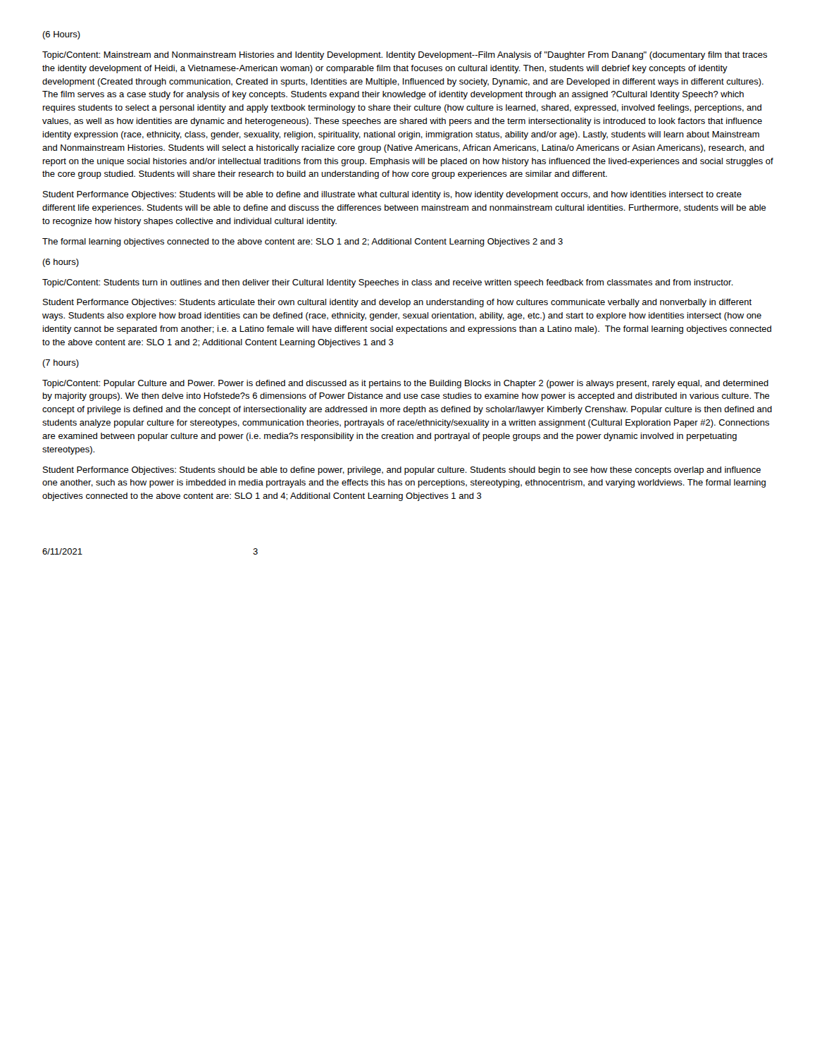(6 Hours)
Topic/Content: Mainstream and Nonmainstream Histories and Identity Development. Identity Development--Film Analysis of "Daughter From Danang" (documentary film that traces the identity development of Heidi, a Vietnamese-American woman) or comparable film that focuses on cultural identity. Then, students will debrief key concepts of identity development (Created through communication, Created in spurts, Identities are Multiple, Influenced by society, Dynamic, and are Developed in different ways in different cultures). The film serves as a case study for analysis of key concepts. Students expand their knowledge of identity development through an assigned ?Cultural Identity Speech? which requires students to select a personal identity and apply textbook terminology to share their culture (how culture is learned, shared, expressed, involved feelings, perceptions, and values, as well as how identities are dynamic and heterogeneous). These speeches are shared with peers and the term intersectionality is introduced to look factors that influence identity expression (race, ethnicity, class, gender, sexuality, religion, spirituality, national origin, immigration status, ability and/or age). Lastly, students will learn about Mainstream and Nonmainstream Histories. Students will select a historically racialize core group (Native Americans, African Americans, Latina/o Americans or Asian Americans), research, and report on the unique social histories and/or intellectual traditions from this group. Emphasis will be placed on how history has influenced the lived-experiences and social struggles of the core group studied. Students will share their research to build an understanding of how core group experiences are similar and different.
Student Performance Objectives: Students will be able to define and illustrate what cultural identity is, how identity development occurs, and how identities intersect to create different life experiences. Students will be able to define and discuss the differences between mainstream and nonmainstream cultural identities. Furthermore, students will be able to recognize how history shapes collective and individual cultural identity.
The formal learning objectives connected to the above content are: SLO 1 and 2; Additional Content Learning Objectives 2 and 3
(6 hours)
Topic/Content: Students turn in outlines and then deliver their Cultural Identity Speeches in class and receive written speech feedback from classmates and from instructor.
Student Performance Objectives: Students articulate their own cultural identity and develop an understanding of how cultures communicate verbally and nonverbally in different ways. Students also explore how broad identities can be defined (race, ethnicity, gender, sexual orientation, ability, age, etc.) and start to explore how identities intersect (how one identity cannot be separated from another; i.e. a Latino female will have different social expectations and expressions than a Latino male). The formal learning objectives connected to the above content are: SLO 1 and 2; Additional Content Learning Objectives 1 and 3
(7 hours)
Topic/Content: Popular Culture and Power. Power is defined and discussed as it pertains to the Building Blocks in Chapter 2 (power is always present, rarely equal, and determined by majority groups). We then delve into Hofstede?s 6 dimensions of Power Distance and use case studies to examine how power is accepted and distributed in various culture. The concept of privilege is defined and the concept of intersectionality are addressed in more depth as defined by scholar/lawyer Kimberly Crenshaw. Popular culture is then defined and students analyze popular culture for stereotypes, communication theories, portrayals of race/ethnicity/sexuality in a written assignment (Cultural Exploration Paper #2). Connections are examined between popular culture and power (i.e. media?s responsibility in the creation and portrayal of people groups and the power dynamic involved in perpetuating stereotypes).
Student Performance Objectives: Students should be able to define power, privilege, and popular culture. Students should begin to see how these concepts overlap and influence one another, such as how power is imbedded in media portrayals and the effects this has on perceptions, stereotyping, ethnocentrism, and varying worldviews. The formal learning objectives connected to the above content are: SLO 1 and 4; Additional Content Learning Objectives 1 and 3
6/11/2021
3